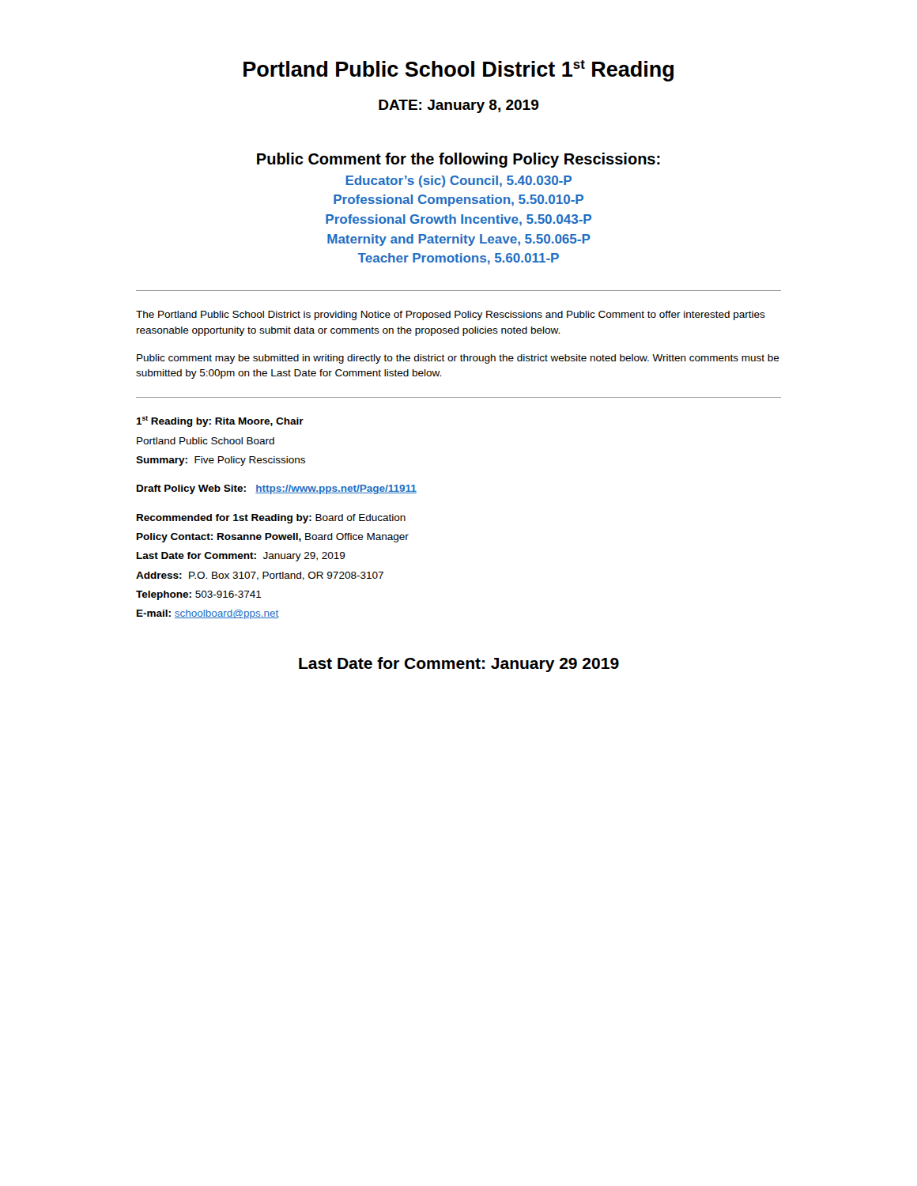Portland Public School District 1st Reading
DATE: January 8, 2019
Public Comment for the following Policy Rescissions:
Educator’s (sic) Council, 5.40.030-P
Professional Compensation, 5.50.010-P
Professional Growth Incentive, 5.50.043-P
Maternity and Paternity Leave, 5.50.065-P
Teacher Promotions, 5.60.011-P
The Portland Public School District is providing Notice of Proposed Policy Rescissions and Public Comment to offer interested parties reasonable opportunity to submit data or comments on the proposed policies noted below.
Public comment may be submitted in writing directly to the district or through the district website noted below. Written comments must be submitted by 5:00pm on the Last Date for Comment listed below.
1st Reading by: Rita Moore, Chair
Portland Public School Board
Summary: Five Policy Rescissions
Draft Policy Web Site: https://www.pps.net/Page/11911
Recommended for 1st Reading by: Board of Education
Policy Contact: Rosanne Powell, Board Office Manager
Last Date for Comment: January 29, 2019
Address: P.O. Box 3107, Portland, OR 97208-3107
Telephone: 503-916-3741
E-mail: schoolboard@pps.net
Last Date for Comment: January 29 2019